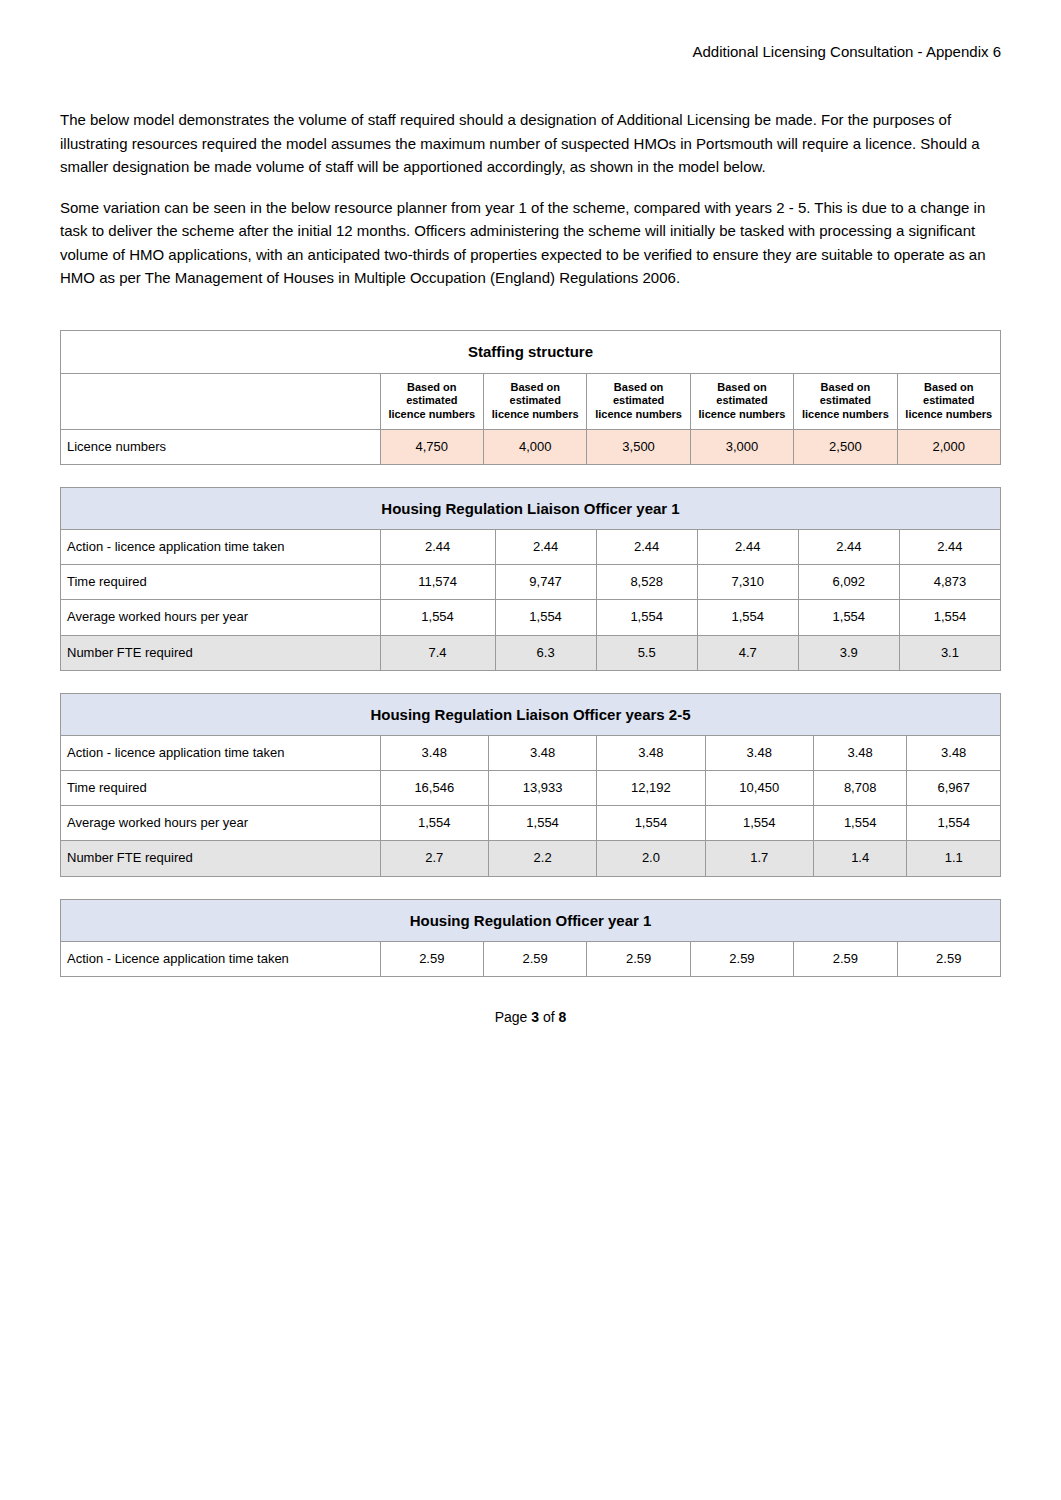Additional Licensing Consultation - Appendix 6
The below model demonstrates the volume of staff required should a designation of Additional Licensing be made. For the purposes of illustrating resources required the model assumes the maximum number of suspected HMOs in Portsmouth will require a licence. Should a smaller designation be made volume of staff will be apportioned accordingly, as shown in the model below.
Some variation can be seen in the below resource planner from year 1 of the scheme, compared with years 2 - 5. This is due to a change in task to deliver the scheme after the initial 12 months. Officers administering the scheme will initially be tasked with processing a significant volume of HMO applications, with an anticipated two-thirds of properties expected to be verified to ensure they are suitable to operate as an HMO as per The Management of Houses in Multiple Occupation (England) Regulations 2006.
| Staffing structure |
| | Based on estimated licence numbers | Based on estimated licence numbers | Based on estimated licence numbers | Based on estimated licence numbers | Based on estimated licence numbers | Based on estimated licence numbers |
| Licence numbers | 4,750 | 4,000 | 3,500 | 3,000 | 2,500 | 2,000 |
| Housing Regulation Liaison Officer year 1 |
| Action - licence application time taken | 2.44 | 2.44 | 2.44 | 2.44 | 2.44 | 2.44 |
| Time required | 11,574 | 9,747 | 8,528 | 7,310 | 6,092 | 4,873 |
| Average worked hours per year | 1,554 | 1,554 | 1,554 | 1,554 | 1,554 | 1,554 |
| Number FTE required | 7.4 | 6.3 | 5.5 | 4.7 | 3.9 | 3.1 |
| Housing Regulation Liaison Officer years 2-5 |
| Action - licence application time taken | 3.48 | 3.48 | 3.48 | 3.48 | 3.48 | 3.48 |
| Time required | 16,546 | 13,933 | 12,192 | 10,450 | 8,708 | 6,967 |
| Average worked hours per year | 1,554 | 1,554 | 1,554 | 1,554 | 1,554 | 1,554 |
| Number FTE required | 2.7 | 2.2 | 2.0 | 1.7 | 1.4 | 1.1 |
| Housing Regulation Officer year 1 |
| Action - Licence application time taken | 2.59 | 2.59 | 2.59 | 2.59 | 2.59 | 2.59 |
Page 3 of 8